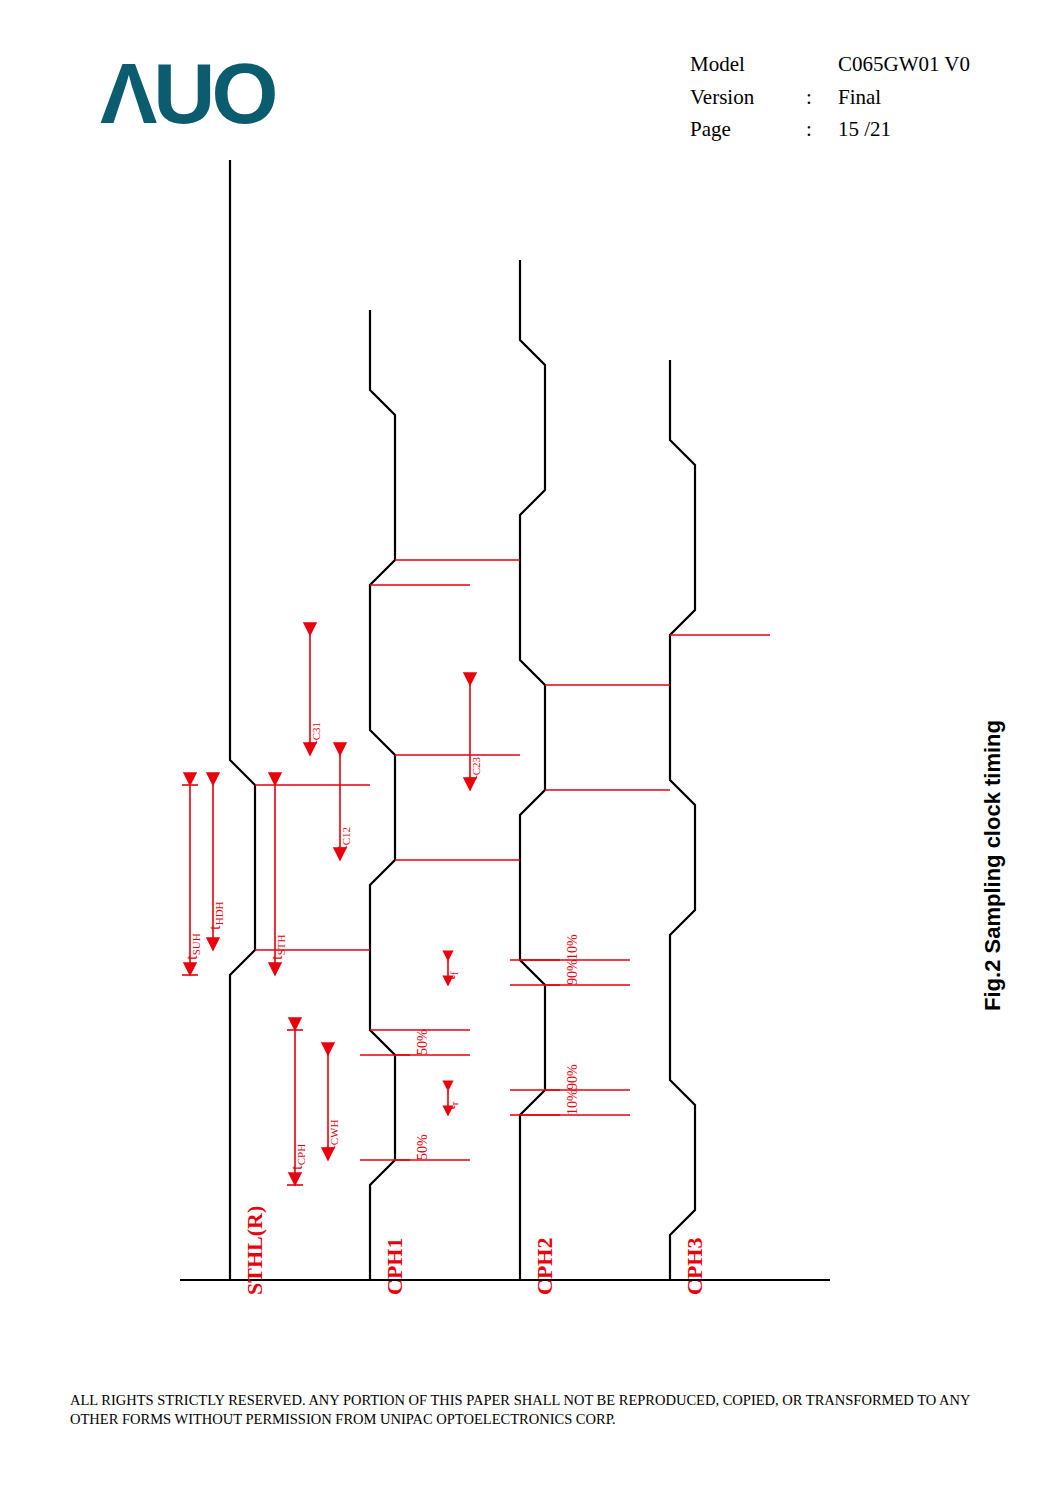ΛUO
| Model | | C065GW01 V0 |
| Version | : | Final |
| Page | : | 15 /21 |
Fig.2 Sampling clock timing
STHL(R)
CPH1
CPH2
CPH3
tSUH
tHDH
tSTH
tC12
tC31
tC23
tCPH
tCWH
tr
tf
50%
50%
10%
90%
90%
10%
ALL RIGHTS STRICTLY RESERVED. ANY PORTION OF THIS PAPER SHALL NOT BE REPRODUCED, COPIED, OR TRANSFORMED TO ANY OTHER FORMS WITHOUT PERMISSION FROM UNIPAC OPTOELECTRONICS CORP.